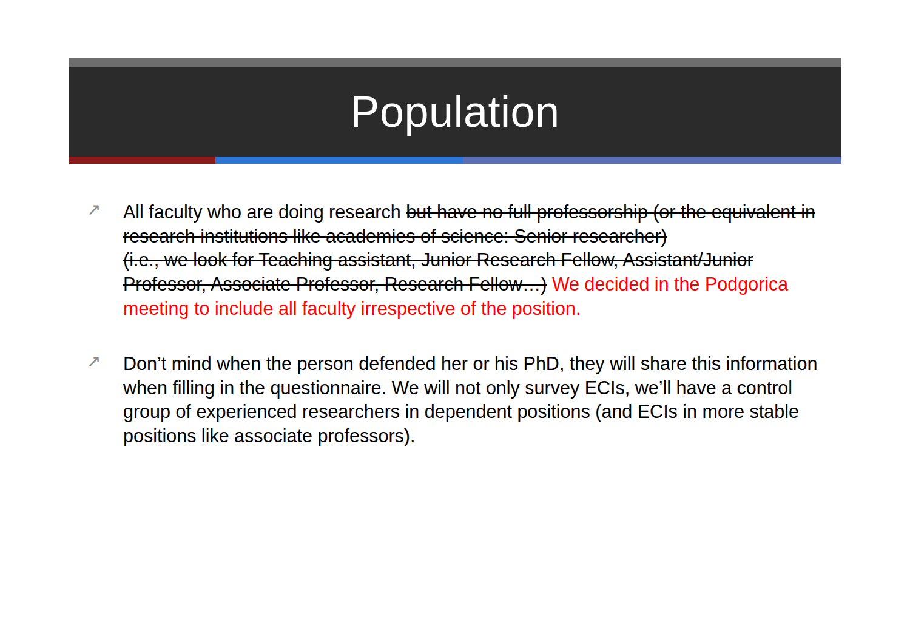Population
All faculty who are doing research but have no full professorship (or the equivalent in research institutions like academies of science: Senior researcher)
(i.e., we look for Teaching assistant, Junior Research Fellow, Assistant/Junior Professor, Associate Professor, Research Fellow…) We decided in the Podgorica meeting to include all faculty irrespective of the position.
Don’t mind when the person defended her or his PhD, they will share this information when filling in the questionnaire. We will not only survey ECIs, we’ll have a control group of experienced researchers in dependent positions (and ECIs in more stable positions like associate professors).